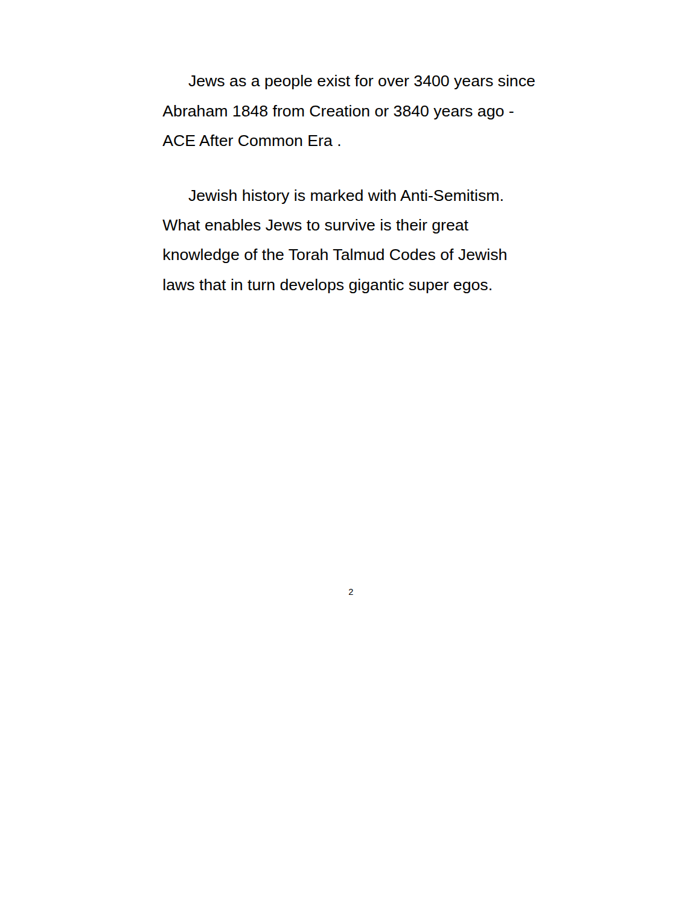Jews as a people exist for over 3400 years since Abraham 1848 from Creation or 3840 years ago -ACE After Common Era .
Jewish history is marked with Anti-Semitism. What enables Jews to survive is their great knowledge of the Torah Talmud Codes of Jewish laws that in turn develops gigantic super egos.
2